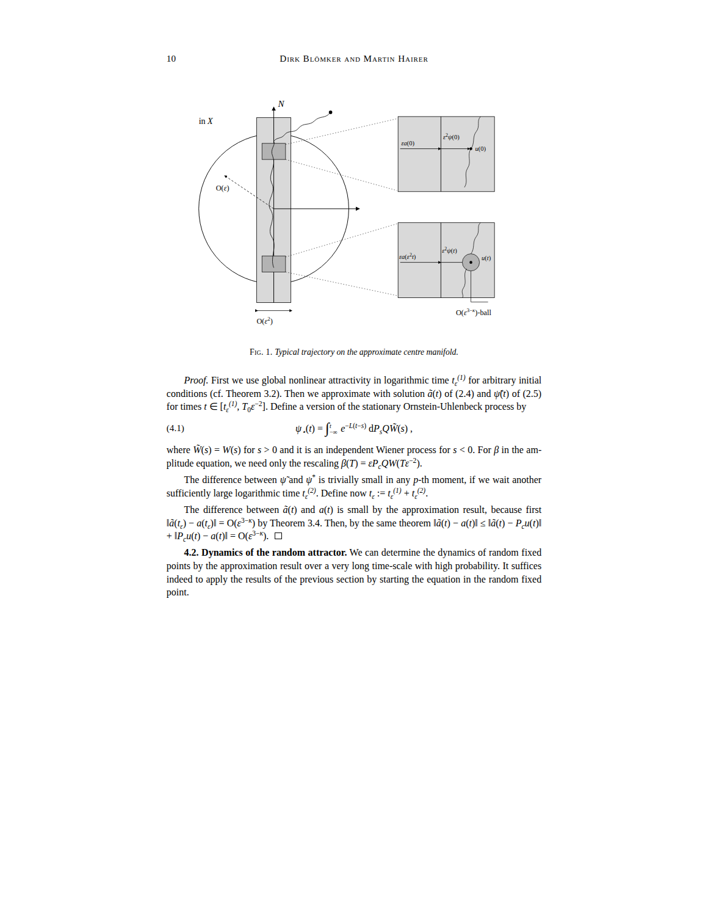10 Dirk Blömker and Martin Hairer
N in X O(ε) O(ε2) εa(0) ε2ψ(0) u(0) εa(ε2t) ε2ψ(t) u(t) O(ε3−κ)-ball
Fig. 1. Typical trajectory on the approximate centre manifold.
Proof. First we use global nonlinear attractivity in logarithmic time tε(1) for arbitrary initial conditions (cf. Theorem 3.2). Then we approximate with solution ã(t) of (2.4) and ψ̃(t) of (2.5) for times t ∈ [tε(1), T0ε−2]. Define a version of the stationary Ornstein-Uhlenbeck process by
(4.1) ψ⋆(t) = ∫t−∞ e−L(t−s) dPsQW̃(s) ,
where W̃(s) = W(s) for s > 0 and it is an independent Wiener process for s < 0. For β in the amplitude equation, we need only the rescaling β(T) = εPcQW(Tε−2).
The difference between ψ̃ and ψ* is trivially small in any p-th moment, if we wait another sufficiently large logarithmic time tε(2). Define now tε := tε(1) + tε(2).
The difference between ã(t) and a(t) is small by the approximation result, because first ‖ã(tε) − a(tε)‖ = O(ε3−κ) by Theorem 3.4. Then, by the same theorem ‖ã(t) − a(t)‖ ≤ ‖ã(t) − Pcu(t)‖ + ‖Pcu(t) − a(t)‖ = O(ε3−κ).
4.2. Dynamics of the random attractor. We can determine the dynamics of random fixed points by the approximation result over a very long time-scale with high probability. It suffices indeed to apply the results of the previous section by starting the equation in the random fixed point.